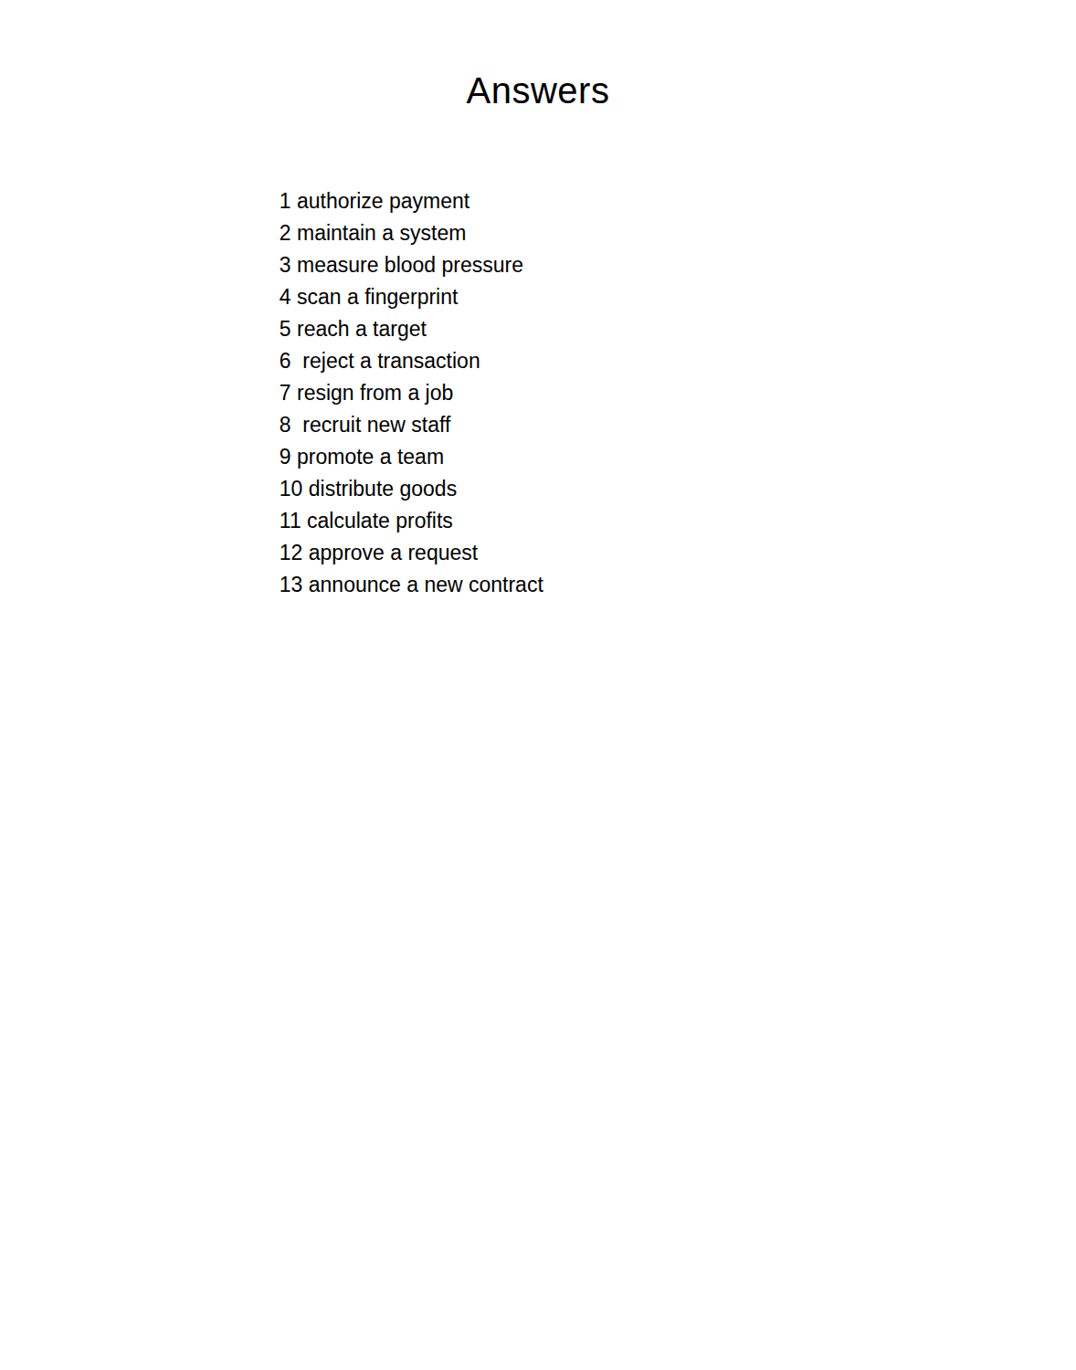Answers
1 authorize payment
2 maintain a system
3 measure blood pressure
4 scan a fingerprint
5 reach a target
6 reject a transaction
7 resign from a job
8 recruit new staff
9 promote a team
10 distribute goods
11 calculate profits
12 approve a request
13 announce a new contract